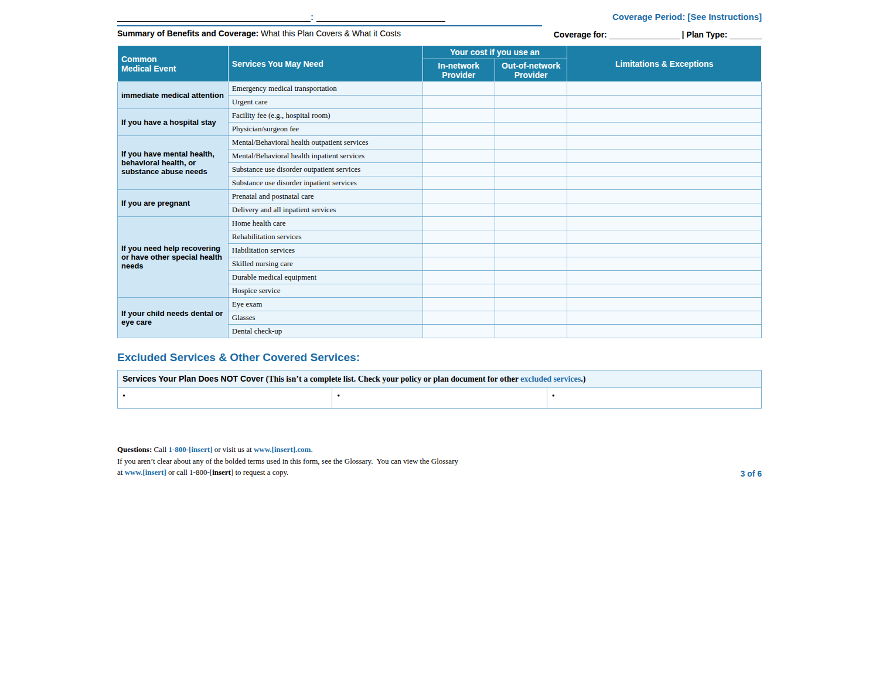:
Summary of Benefits and Coverage: What this Plan Covers & What it Costs
Coverage Period: [See Instructions]
Coverage for: | Plan Type:
| Common Medical Event | Services You May Need | Your cost if you use an | Limitations & Exceptions |
| --- | --- | --- | --- |
| In-network Provider | Out-of-network Provider |
| immediate medical attention | Emergency medical transportation | | | |
| Urgent care | | | |
| If you have a hospital stay | Facility fee (e.g., hospital room) | | | |
| Physician/surgeon fee | | | |
| If you have mental health, behavioral health, or substance abuse needs | Mental/Behavioral health outpatient services | | | |
| Mental/Behavioral health inpatient services | | | |
| Substance use disorder outpatient services | | | |
| Substance use disorder inpatient services | | | |
| If you are pregnant | Prenatal and postnatal care | | | |
| Delivery and all inpatient services | | | |
| If you need help recovering or have other special health needs | Home health care | | | |
| Rehabilitation services | | | |
| Habilitation services | | | |
| Skilled nursing care | | | |
| Durable medical equipment | | | |
| Hospice service | | | |
| If your child needs dental or eye care | Eye exam | | | |
| Glasses | | | |
| Dental check-up | | | |
Excluded Services & Other Covered Services:
| Services Your Plan Does NOT Cover (This isn’t a complete list. Check your policy or plan document for other excluded services .) |
| • | • | • |
Questions: Call 1-800-[insert] or visit us at www.[insert].com.
If you aren’t clear about any of the bolded terms used in this form, see the Glossary. You can view the Glossary
at www.[insert] or call 1-800-[insert] to request a copy.
3 of 6